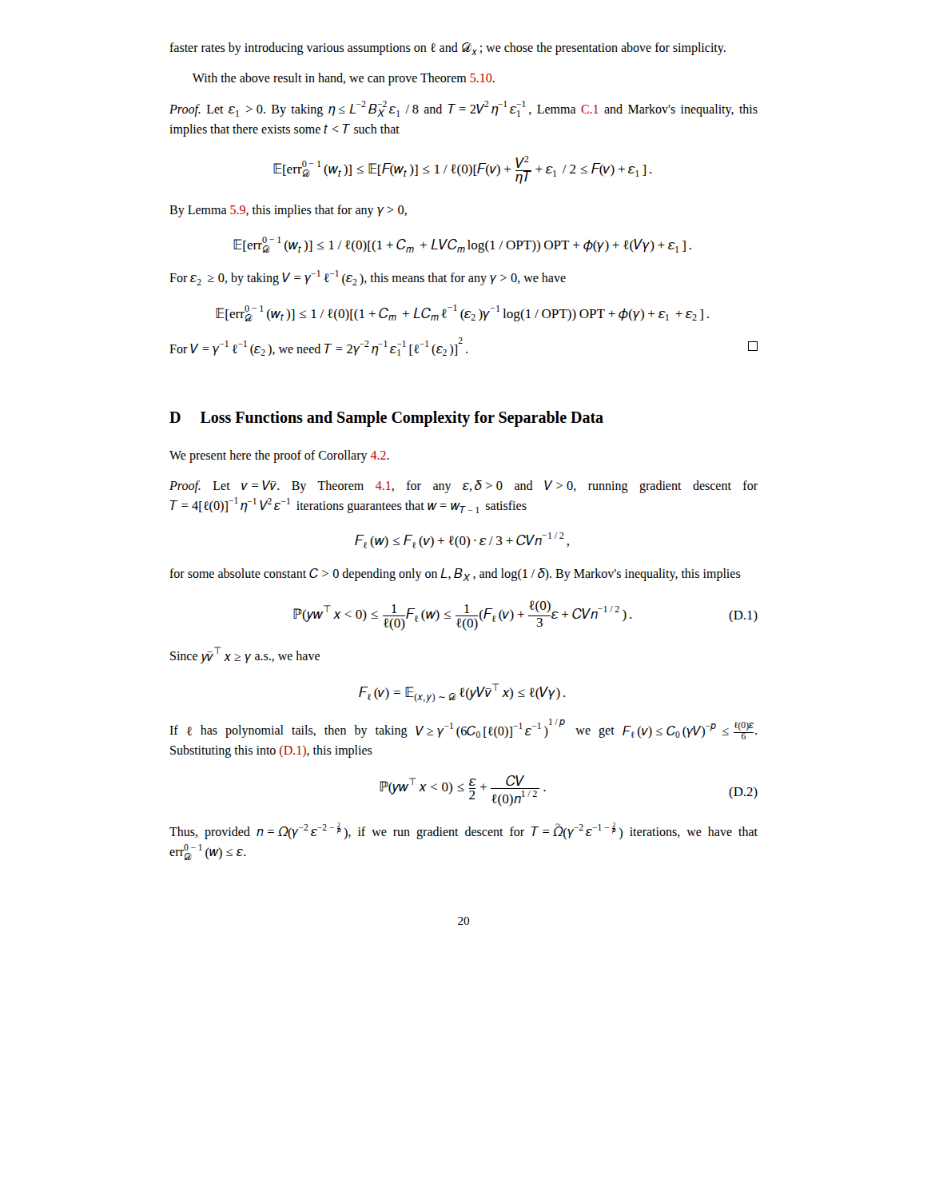faster rates by introducing various assumptions on ℓ and 𝒟x; we chose the presentation above for simplicity.
With the above result in hand, we can prove Theorem 5.10.
Proof. Let ε1>0. By taking η≤L−2BX−2ε1/8 and T=2V2η−1ε1−1, Lemma C.1 and Markov's inequality, this implies that there exists some t<T such that
𝔼[err𝒟0−1(wt)] ≤ 𝔼[F(wt)] ≤ 1/ℓ(0) [ F(v) + V2ηT + ε1/2 ≤ F(v)+ε1 ] .
By Lemma 5.9, this implies that for any γ>0,
𝔼[err𝒟0−1(wt)] ≤ 1/ℓ(0) [ (1+Cm+LVCmlog(1/OPT)) OPT +ϕ(γ) +ℓ(Vγ) +ε1 ] .
For ε2≥0, by taking V=γ−1ℓ−1(ε2), this means that for any γ>0, we have
𝔼[err𝒟0−1(wt)] ≤ 1/ℓ(0) [ (1+Cm+LCmℓ−1(ε2)γ−1log(1/OPT)) OPT +ϕ(γ) +ε1 +ε2 ] .
For V=γ−1ℓ−1(ε2), we need T=2γ−2η−1ε1−1[ℓ−1(ε2)]2.
DLoss Functions and Sample Complexity for Separable Data
We present here the proof of Corollary 4.2.
Proof. Let v=Vv¯. By Theorem 4.1, for any ε,δ>0 and V>0, running gradient descent for T=4[ℓ(0)]−1η−1V2ε−1 iterations guarantees that w=wT−1 satisfies
Fℓ(w) ≤ Fℓ(v) + ℓ(0)·ε/3 + CVn−1/2 ,
for some absolute constant C>0 depending only on L, BX, and log(1/δ). By Markov's inequality, this implies
ℙ(yw⊤x<0) ≤ 1ℓ(0) Fℓ(w) ≤ 1ℓ(0) ( Fℓ(v) + ℓ(0)3ε + CVn−1/2 ) . (D.1)
Since yv¯⊤x≥γ a.s., we have
Fℓ(v) = 𝔼(x,y)∼𝒟 ℓ(yVv¯⊤x) ≤ ℓ(Vγ) .
If ℓ has polynomial tails, then by taking V≥γ−1(6C0[ℓ(0)]−1ε−1)1/p we get Fℓ(v)≤C0(γV)−p≤ℓ(0)ε6. Substituting this into (D.1), this implies
ℙ(yw⊤x<0) ≤ ε2 + CVℓ(0)n1/2 . (D.2)
Thus, provided n=Ω(γ−2ε−2−2p), if we run gradient descent for T=Ω~(γ−2ε−1−2p) iterations, we have that err𝒟0−1(w)≤ε.
20